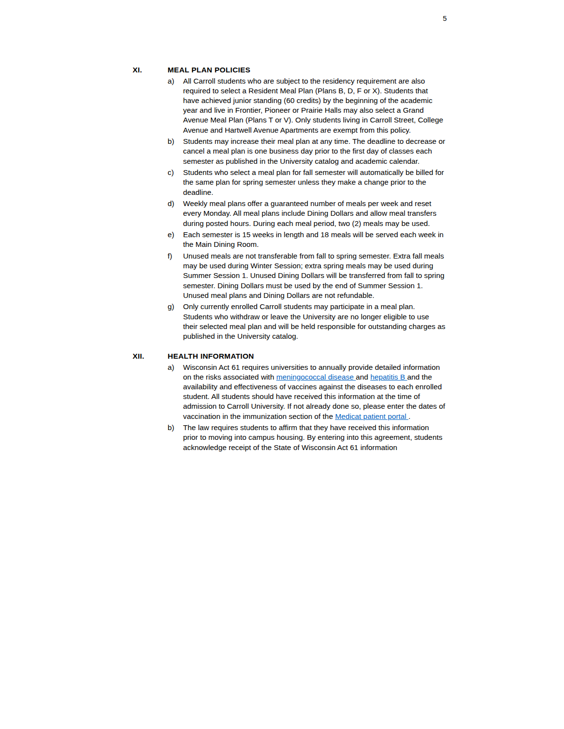5
XI. MEAL PLAN POLICIES
a) All Carroll students who are subject to the residency requirement are also required to select a Resident Meal Plan (Plans B, D, F or X). Students that have achieved junior standing (60 credits) by the beginning of the academic year and live in Frontier, Pioneer or Prairie Halls may also select a Grand Avenue Meal Plan (Plans T or V). Only students living in Carroll Street, College Avenue and Hartwell Avenue Apartments are exempt from this policy.
b) Students may increase their meal plan at any time. The deadline to decrease or cancel a meal plan is one business day prior to the first day of classes each semester as published in the University catalog and academic calendar.
c) Students who select a meal plan for fall semester will automatically be billed for the same plan for spring semester unless they make a change prior to the deadline.
d) Weekly meal plans offer a guaranteed number of meals per week and reset every Monday. All meal plans include Dining Dollars and allow meal transfers during posted hours. During each meal period, two (2) meals may be used.
e) Each semester is 15 weeks in length and 18 meals will be served each week in the Main Dining Room.
f) Unused meals are not transferable from fall to spring semester. Extra fall meals may be used during Winter Session; extra spring meals may be used during Summer Session 1. Unused Dining Dollars will be transferred from fall to spring semester. Dining Dollars must be used by the end of Summer Session 1. Unused meal plans and Dining Dollars are not refundable.
g) Only currently enrolled Carroll students may participate in a meal plan. Students who withdraw or leave the University are no longer eligible to use their selected meal plan and will be held responsible for outstanding charges as published in the University catalog.
XII. HEALTH INFORMATION
a) Wisconsin Act 61 requires universities to annually provide detailed information on the risks associated with meningococcal disease and hepatitis B and the availability and effectiveness of vaccines against the diseases to each enrolled student. All students should have received this information at the time of admission to Carroll University. If not already done so, please enter the dates of vaccination in the immunization section of the Medicat patient portal .
b) The law requires students to affirm that they have received this information prior to moving into campus housing. By entering into this agreement, students acknowledge receipt of the State of Wisconsin Act 61 information